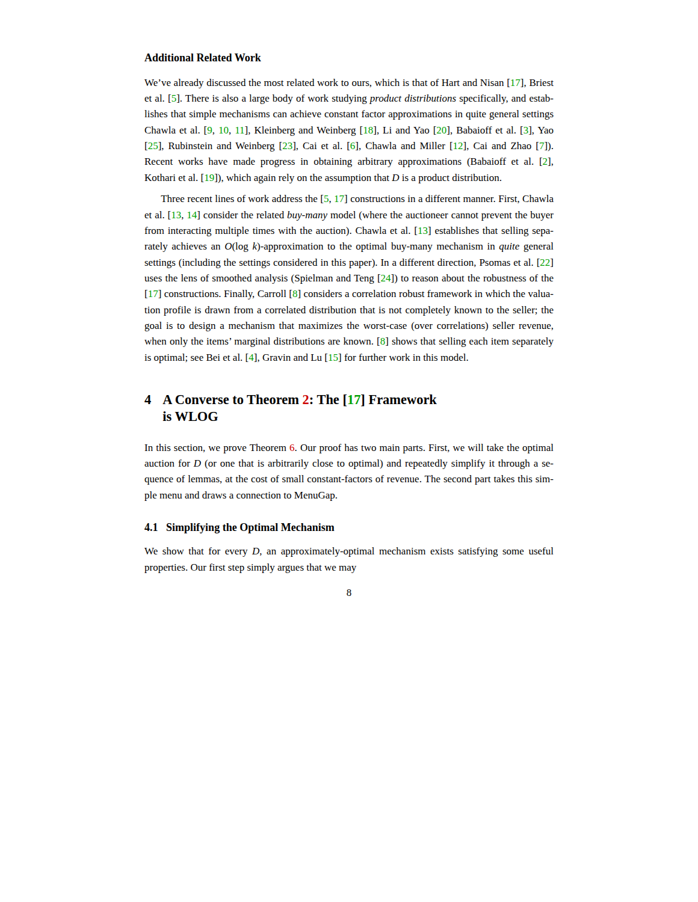Additional Related Work
We’ve already discussed the most related work to ours, which is that of Hart and Nisan [17], Briest et al. [5]. There is also a large body of work studying product distributions specifically, and establishes that simple mechanisms can achieve constant factor approximations in quite general settings Chawla et al. [9, 10, 11], Kleinberg and Weinberg [18], Li and Yao [20], Babaioff et al. [3], Yao [25], Rubinstein and Weinberg [23], Cai et al. [6], Chawla and Miller [12], Cai and Zhao [7]). Recent works have made progress in obtaining arbitrary approximations (Babaioff et al. [2], Kothari et al. [19]), which again rely on the assumption that D is a product distribution.
Three recent lines of work address the [5, 17] constructions in a different manner. First, Chawla et al. [13, 14] consider the related buy-many model (where the auctioneer cannot prevent the buyer from interacting multiple times with the auction). Chawla et al. [13] establishes that selling separately achieves an O(log k)-approximation to the optimal buy-many mechanism in quite general settings (including the settings considered in this paper). In a different direction, Psomas et al. [22] uses the lens of smoothed analysis (Spielman and Teng [24]) to reason about the robustness of the [17] constructions. Finally, Carroll [8] considers a correlation robust framework in which the valuation profile is drawn from a correlated distribution that is not completely known to the seller; the goal is to design a mechanism that maximizes the worst-case (over correlations) seller revenue, when only the items’ marginal distributions are known. [8] shows that selling each item separately is optimal; see Bei et al. [4], Gravin and Lu [15] for further work in this model.
4 A Converse to Theorem 2: The [17] Framework is WLOG
In this section, we prove Theorem 6. Our proof has two main parts. First, we will take the optimal auction for D (or one that is arbitrarily close to optimal) and repeatedly simplify it through a sequence of lemmas, at the cost of small constant-factors of revenue. The second part takes this simple menu and draws a connection to MenuGap.
4.1 Simplifying the Optimal Mechanism
We show that for every D, an approximately-optimal mechanism exists satisfying some useful properties. Our first step simply argues that we may
8